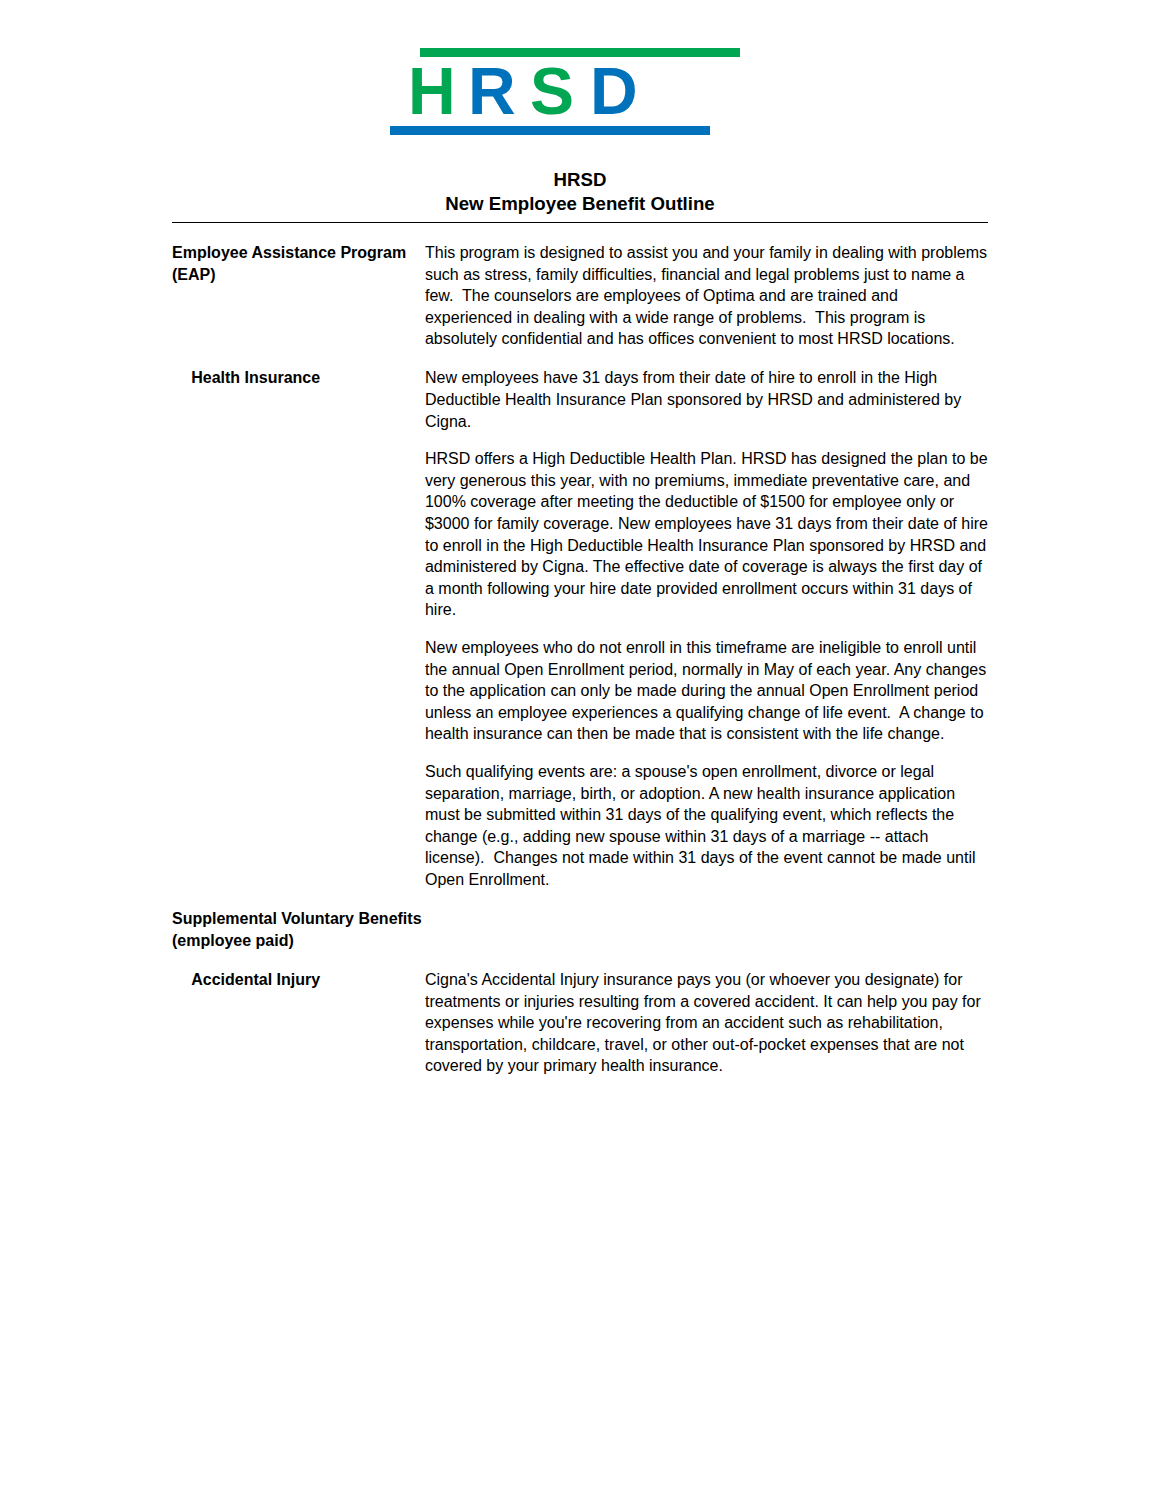H R S D
HRSD
New Employee Benefit Outline
| Employee Assistance Program (EAP) | This program is designed to assist you and your family in dealing with problems such as stress, family difficulties, financial and legal problems just to name a few. The counselors are employees of Optima and are trained and experienced in dealing with a wide range of problems. This program is absolutely confidential and has offices convenient to most HRSD locations. |
| Health Insurance | New employees have 31 days from their date of hire to enroll in the High Deductible Health Insurance Plan sponsored by HRSD and administered by Cigna. HRSD offers a High Deductible Health Plan. HRSD has designed the plan to be very generous this year, with no premiums, immediate preventative care, and 100% coverage after meeting the deductible of $1500 for employee only or $3000 for family coverage. New employees have 31 days from their date of hire to enroll in the High Deductible Health Insurance Plan sponsored by HRSD and administered by Cigna. The effective date of coverage is always the first day of a month following your hire date provided enrollment occurs within 31 days of hire. New employees who do not enroll in this timeframe are ineligible to enroll until the annual Open Enrollment period, normally in May of each year. Any changes to the application can only be made during the annual Open Enrollment period unless an employee experiences a qualifying change of life event. A change to health insurance can then be made that is consistent with the life change. Such qualifying events are: a spouse's open enrollment, divorce or legal separation, marriage, birth, or adoption. A new health insurance application must be submitted within 31 days of the qualifying event, which reflects the change (e.g., adding new spouse within 31 days of a marriage -- attach license). Changes not made within 31 days of the event cannot be made until Open Enrollment. |
| Supplemental Voluntary Benefits (employee paid) | |
| Accidental Injury | Cigna's Accidental Injury insurance pays you (or whoever you designate) for treatments or injuries resulting from a covered accident. It can help you pay for expenses while you're recovering from an accident such as rehabilitation, transportation, childcare, travel, or other out-of-pocket expenses that are not covered by your primary health insurance. |